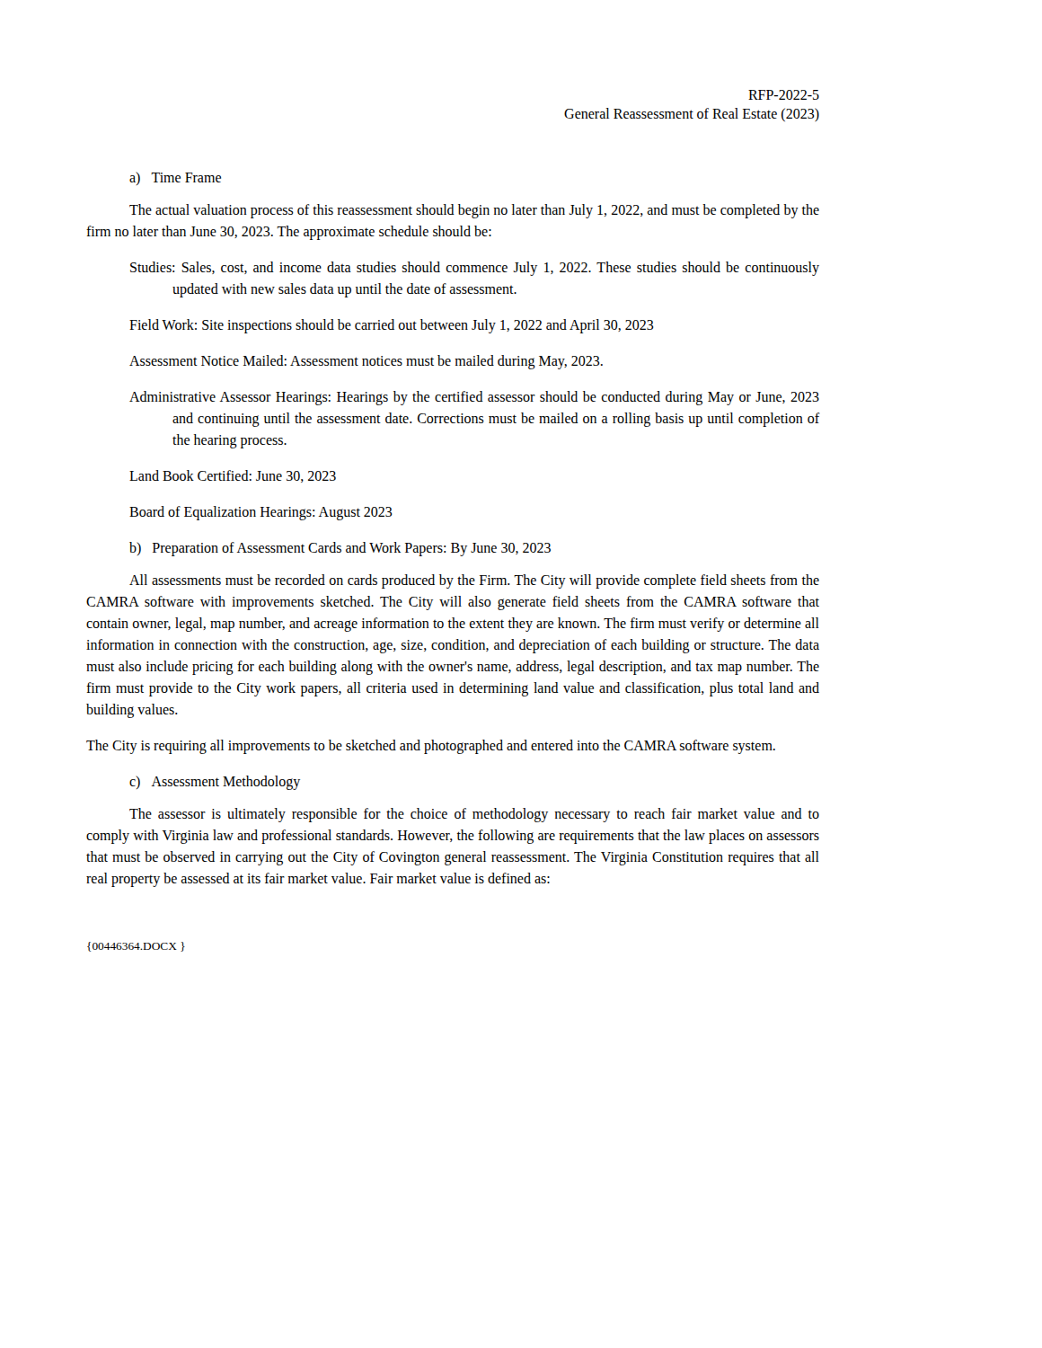RFP-2022-5
General Reassessment of Real Estate (2023)
a) Time Frame
The actual valuation process of this reassessment should begin no later than July 1, 2022, and must be completed by the firm no later than June 30, 2023. The approximate schedule should be:
Studies: Sales, cost, and income data studies should commence July 1, 2022. These studies should be continuously updated with new sales data up until the date of assessment.
Field Work: Site inspections should be carried out between July 1, 2022 and April 30, 2023
Assessment Notice Mailed: Assessment notices must be mailed during May, 2023.
Administrative Assessor Hearings: Hearings by the certified assessor should be conducted during May or June, 2023 and continuing until the assessment date. Corrections must be mailed on a rolling basis up until completion of the hearing process.
Land Book Certified: June 30, 2023
Board of Equalization Hearings: August 2023
b) Preparation of Assessment Cards and Work Papers: By June 30, 2023
All assessments must be recorded on cards produced by the Firm. The City will provide complete field sheets from the CAMRA software with improvements sketched. The City will also generate field sheets from the CAMRA software that contain owner, legal, map number, and acreage information to the extent they are known. The firm must verify or determine all information in connection with the construction, age, size, condition, and depreciation of each building or structure. The data must also include pricing for each building along with the owner's name, address, legal description, and tax map number. The firm must provide to the City work papers, all criteria used in determining land value and classification, plus total land and building values.
The City is requiring all improvements to be sketched and photographed and entered into the CAMRA software system.
c) Assessment Methodology
The assessor is ultimately responsible for the choice of methodology necessary to reach fair market value and to comply with Virginia law and professional standards. However, the following are requirements that the law places on assessors that must be observed in carrying out the City of Covington general reassessment. The Virginia Constitution requires that all real property be assessed at its fair market value. Fair market value is defined as:
{00446364.DOCX }